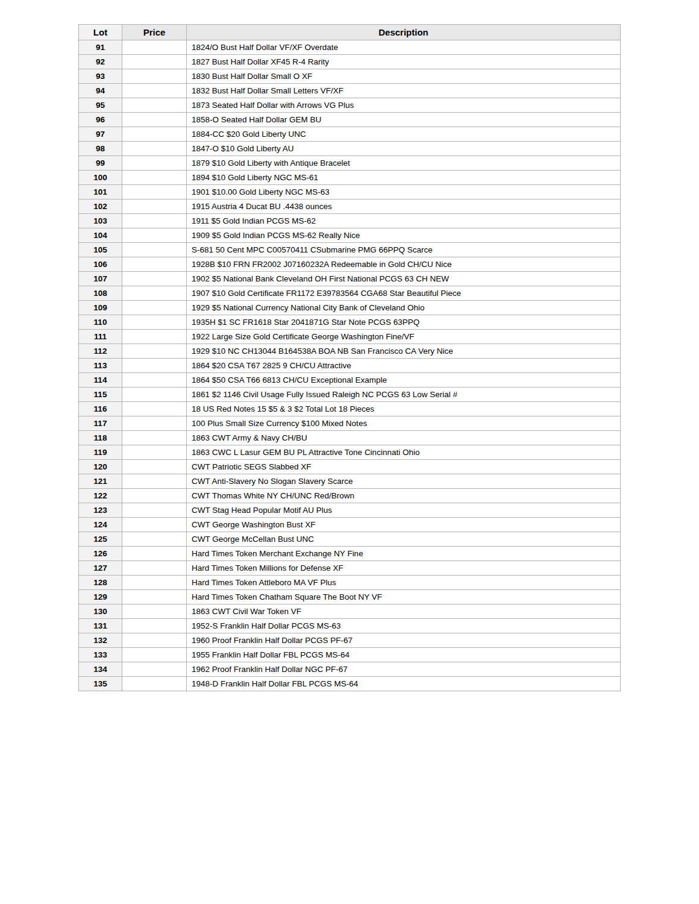Auction Lot List
| Lot | Price | Description |
| --- | --- | --- |
| 91 | | 1824/O Bust Half Dollar VF/XF Overdate |
| 92 | | 1827 Bust Half Dollar XF45 R-4 Rarity |
| 93 | | 1830 Bust Half Dollar Small O XF |
| 94 | | 1832 Bust Half Dollar Small Letters VF/XF |
| 95 | | 1873 Seated Half Dollar with Arrows VG Plus |
| 96 | | 1858-O Seated Half Dollar GEM BU |
| 97 | | 1884-CC $20 Gold Liberty UNC |
| 98 | | 1847-O $10 Gold Liberty AU |
| 99 | | 1879 $10 Gold Liberty with Antique Bracelet |
| 100 | | 1894 $10 Gold Liberty NGC MS-61 |
| 101 | | 1901 $10.00 Gold Liberty NGC MS-63 |
| 102 | | 1915 Austria 4 Ducat BU .4438 ounces |
| 103 | | 1911 $5 Gold Indian PCGS MS-62 |
| 104 | | 1909 $5 Gold Indian PCGS MS-62 Really Nice |
| 105 | | S-681 50 Cent MPC C00570411 CSubmarine PMG 66PPQ Scarce |
| 106 | | 1928B $10 FRN FR2002 J07160232A Redeemable in Gold CH/CU Nice |
| 107 | | 1902 $5 National Bank Cleveland OH First National PCGS 63 CH NEW |
| 108 | | 1907 $10 Gold Certificate FR1172 E39783564 CGA68 Star Beautiful Piece |
| 109 | | 1929 $5 National Currency National City Bank of Cleveland Ohio |
| 110 | | 1935H $1 SC FR1618 Star 2041871G Star Note PCGS 63PPQ |
| 111 | | 1922 Large Size Gold Certificate George Washington Fine/VF |
| 112 | | 1929 $10 NC CH13044 B164538A BOA NB San Francisco CA Very Nice |
| 113 | | 1864 $20 CSA T67 2825 9 CH/CU Attractive |
| 114 | | 1864 $50 CSA T66 6813 CH/CU Exceptional Example |
| 115 | | 1861 $2 1146 Civil Usage Fully Issued Raleigh NC PCGS 63 Low Serial # |
| 116 | | 18 US Red Notes 15 $5 & 3 $2 Total Lot 18 Pieces |
| 117 | | 100 Plus Small Size Currency $100 Mixed Notes |
| 118 | | 1863 CWT Army & Navy CH/BU |
| 119 | | 1863 CWC L Lasur GEM BU PL Attractive Tone Cincinnati Ohio |
| 120 | | CWT Patriotic SEGS Slabbed XF |
| 121 | | CWT Anti-Slavery No Slogan Slavery Scarce |
| 122 | | CWT Thomas White NY CH/UNC Red/Brown |
| 123 | | CWT Stag Head Popular Motif AU Plus |
| 124 | | CWT George Washington Bust XF |
| 125 | | CWT George McCellan Bust UNC |
| 126 | | Hard Times Token Merchant Exchange NY Fine |
| 127 | | Hard Times Token Millions for Defense XF |
| 128 | | Hard Times Token Attleboro MA VF Plus |
| 129 | | Hard Times Token Chatham Square The Boot NY VF |
| 130 | | 1863 CWT Civil War Token VF |
| 131 | | 1952-S Franklin Half Dollar PCGS MS-63 |
| 132 | | 1960 Proof Franklin Half Dollar PCGS PF-67 |
| 133 | | 1955 Franklin Half Dollar FBL PCGS MS-64 |
| 134 | | 1962 Proof Franklin Half Dollar NGC PF-67 |
| 135 | | 1948-D Franklin Half Dollar FBL PCGS MS-64 |